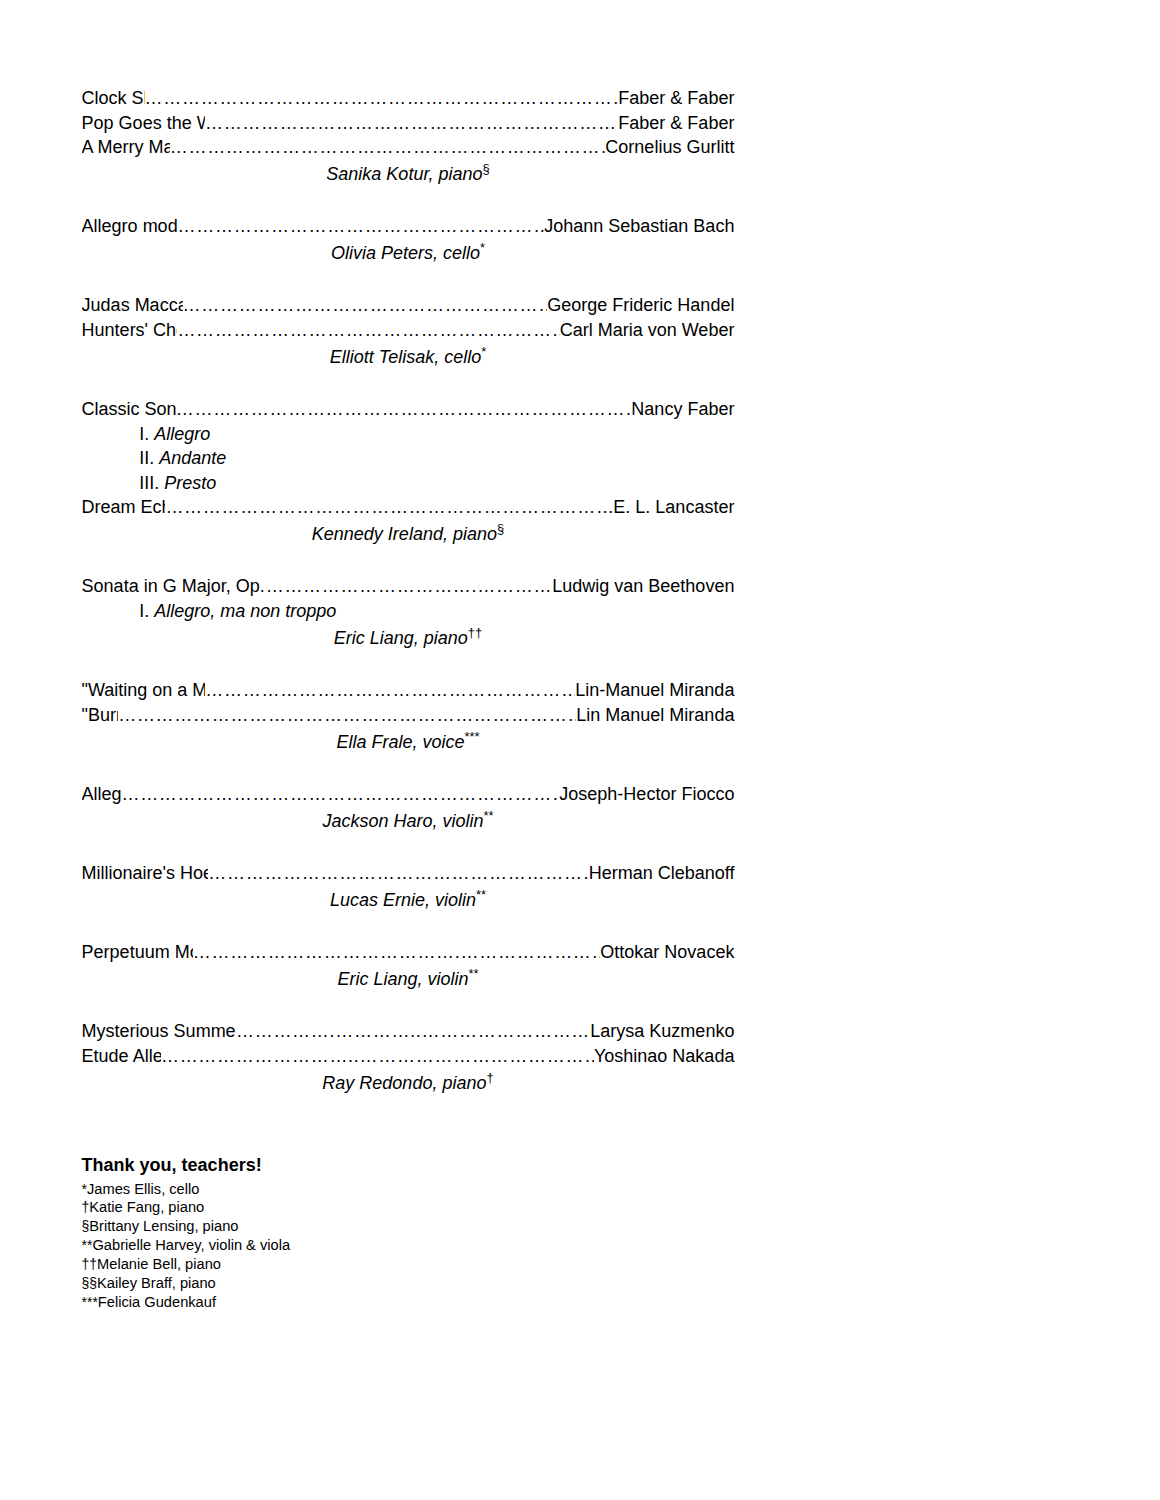Clock Shop ………………………………………………………………………………………………… Faber & Faber
Pop Goes the Weasel …………………………………………………………………….…………… Faber & Faber
A Merry March …………………………………………………………………………..……. Cornelius Gurlitt
Sanika Kotur, piano§
Allegro moderato ………………………………………………………………………… Johann Sebastian Bach
Olivia Peters, cello*
Judas Maccabeus ………………………………………………………………………… George Frideric Handel
Hunters' Chorus …………………………………………………………………..…… Carl Maria von Weber
Elliott Telisak, cello*
Classic Sonatina ………………………………………………………………………………………….. Nancy Faber
I. Allegro
II. Andante
III. Presto
Dream Echoes ………………………………………………………………………………………… E. L. Lancaster
Kennedy Ireland, piano§
Sonata in G Major, Op. 49 No. 2 …………………………….………………………… Ludwig van Beethoven
I. Allegro, ma non troppo
Eric Liang, piano††
"Waiting on a Miracle" ………………………………………………………………………… Lin-Manuel Miranda
"Burn" ………………………………………………………………………………………… Lin Manuel Miranda
Ella Frale, voice***
Allegro …………………………………………………………………………….……….. Joseph-Hector Fiocco
Jackson Haro, violin**
Millionaire's Hoedown ………………………………………………………………………… Herman Clebanoff
Lucas Ernie, violin**
Perpetuum Mobile …………………………………….……………………………………. Ottokar Novacek
Eric Liang, violin**
Mysterious Summer's Night …………….…………..…………………………………………… Larysa Kuzmenko
Etude Allegro …………………………..…………………………………………………….. Yoshinao Nakada
Ray Redondo, piano†
Thank you, teachers!
*James Ellis, cello
†Katie Fang, piano
§Brittany Lensing, piano
**Gabrielle Harvey, violin & viola
††Melanie Bell, piano
§§Kailey Braff, piano
***Felicia Gudenkauf